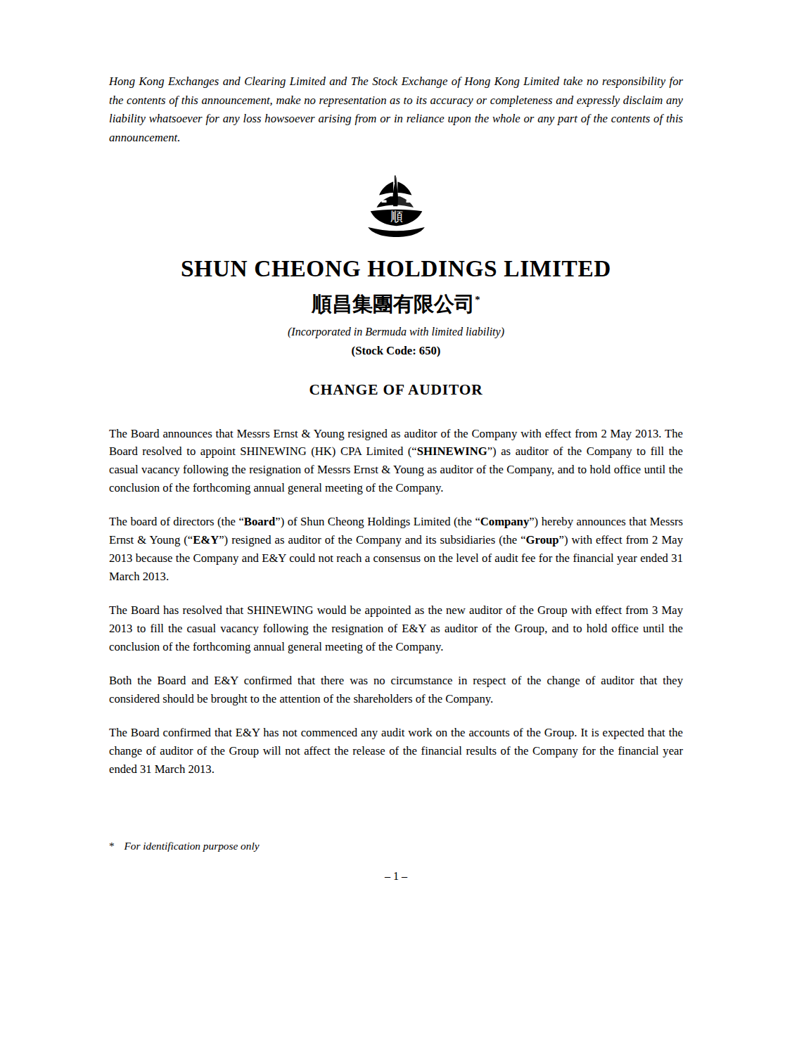Hong Kong Exchanges and Clearing Limited and The Stock Exchange of Hong Kong Limited take no responsibility for the contents of this announcement, make no representation as to its accuracy or completeness and expressly disclaim any liability whatsoever for any loss howsoever arising from or in reliance upon the whole or any part of the contents of this announcement.
順
SHUN CHEONG HOLDINGS LIMITED
順昌集團有限公司*
(Incorporated in Bermuda with limited liability)
(Stock Code: 650)
CHANGE OF AUDITOR
The Board announces that Messrs Ernst & Young resigned as auditor of the Company with effect from 2 May 2013. The Board resolved to appoint SHINEWING (HK) CPA Limited (“SHINEWING”) as auditor of the Company to fill the casual vacancy following the resignation of Messrs Ernst & Young as auditor of the Company, and to hold office until the conclusion of the forthcoming annual general meeting of the Company.
The board of directors (the “Board”) of Shun Cheong Holdings Limited (the “Company”) hereby announces that Messrs Ernst & Young (“E&Y”) resigned as auditor of the Company and its subsidiaries (the “Group”) with effect from 2 May 2013 because the Company and E&Y could not reach a consensus on the level of audit fee for the financial year ended 31 March 2013.
The Board has resolved that SHINEWING would be appointed as the new auditor of the Group with effect from 3 May 2013 to fill the casual vacancy following the resignation of E&Y as auditor of the Group, and to hold office until the conclusion of the forthcoming annual general meeting of the Company.
Both the Board and E&Y confirmed that there was no circumstance in respect of the change of auditor that they considered should be brought to the attention of the shareholders of the Company.
The Board confirmed that E&Y has not commenced any audit work on the accounts of the Group. It is expected that the change of auditor of the Group will not affect the release of the financial results of the Company for the financial year ended 31 March 2013.
*For identification purpose only
– 1 –